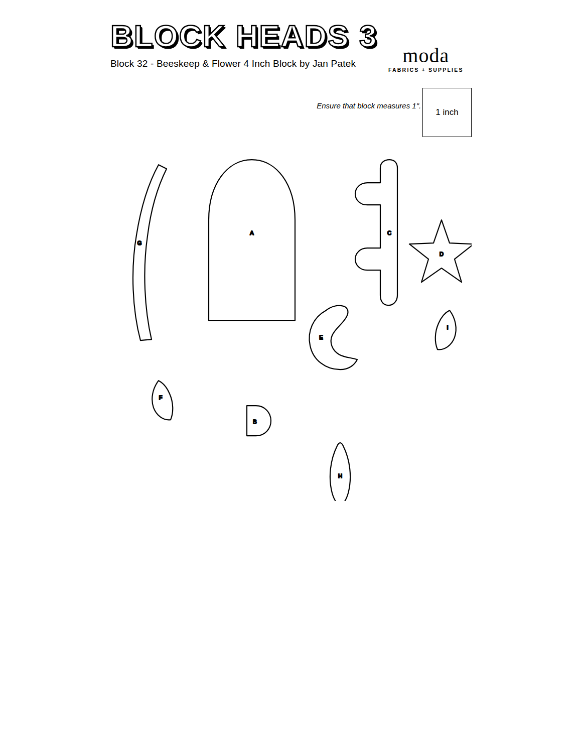BLOCK HEADS 3
Block 32 - Beeskeep & Flower 4 Inch Block by Jan Patek
moda
FABRICS + SUPPLIES
Ensure that block measures 1".
1 inch
G A C D E F I B H